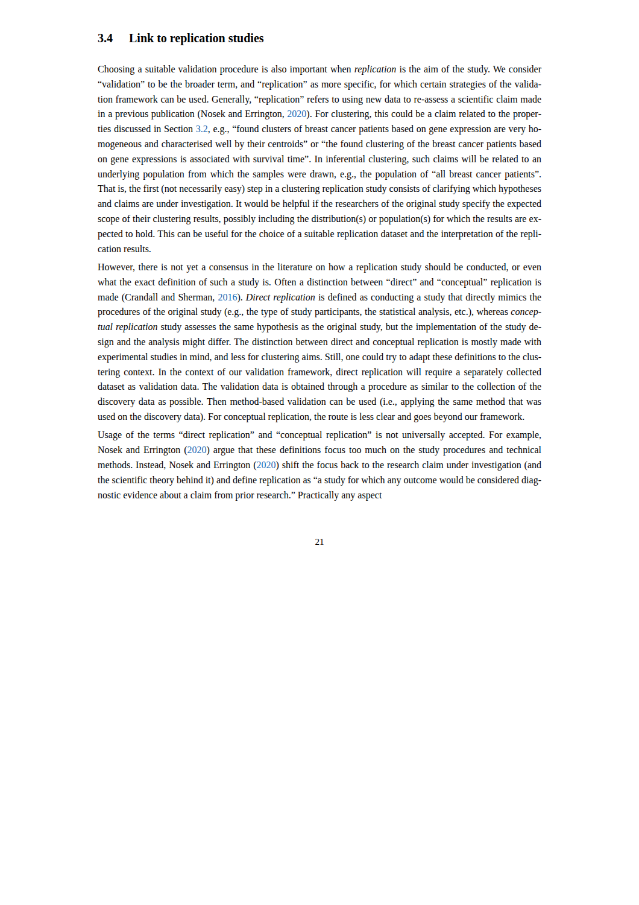3.4 Link to replication studies
Choosing a suitable validation procedure is also important when replication is the aim of the study. We consider “validation” to be the broader term, and “replication” as more specific, for which certain strategies of the validation framework can be used. Generally, “replication” refers to using new data to re-assess a scientific claim made in a previous publication (Nosek and Errington, 2020). For clustering, this could be a claim related to the properties discussed in Section 3.2, e.g., “found clusters of breast cancer patients based on gene expression are very homogeneous and characterised well by their centroids” or “the found clustering of the breast cancer patients based on gene expressions is associated with survival time”. In inferential clustering, such claims will be related to an underlying population from which the samples were drawn, e.g., the population of “all breast cancer patients”. That is, the first (not necessarily easy) step in a clustering replication study consists of clarifying which hypotheses and claims are under investigation. It would be helpful if the researchers of the original study specify the expected scope of their clustering results, possibly including the distribution(s) or population(s) for which the results are expected to hold. This can be useful for the choice of a suitable replication dataset and the interpretation of the replication results.
However, there is not yet a consensus in the literature on how a replication study should be conducted, or even what the exact definition of such a study is. Often a distinction between “direct” and “conceptual” replication is made (Crandall and Sherman, 2016). Direct replication is defined as conducting a study that directly mimics the procedures of the original study (e.g., the type of study participants, the statistical analysis, etc.), whereas conceptual replication study assesses the same hypothesis as the original study, but the implementation of the study design and the analysis might differ. The distinction between direct and conceptual replication is mostly made with experimental studies in mind, and less for clustering aims. Still, one could try to adapt these definitions to the clustering context. In the context of our validation framework, direct replication will require a separately collected dataset as validation data. The validation data is obtained through a procedure as similar to the collection of the discovery data as possible. Then method-based validation can be used (i.e., applying the same method that was used on the discovery data). For conceptual replication, the route is less clear and goes beyond our framework.
Usage of the terms “direct replication” and “conceptual replication” is not universally accepted. For example, Nosek and Errington (2020) argue that these definitions focus too much on the study procedures and technical methods. Instead, Nosek and Errington (2020) shift the focus back to the research claim under investigation (and the scientific theory behind it) and define replication as “a study for which any outcome would be considered diagnostic evidence about a claim from prior research.” Practically any aspect
21